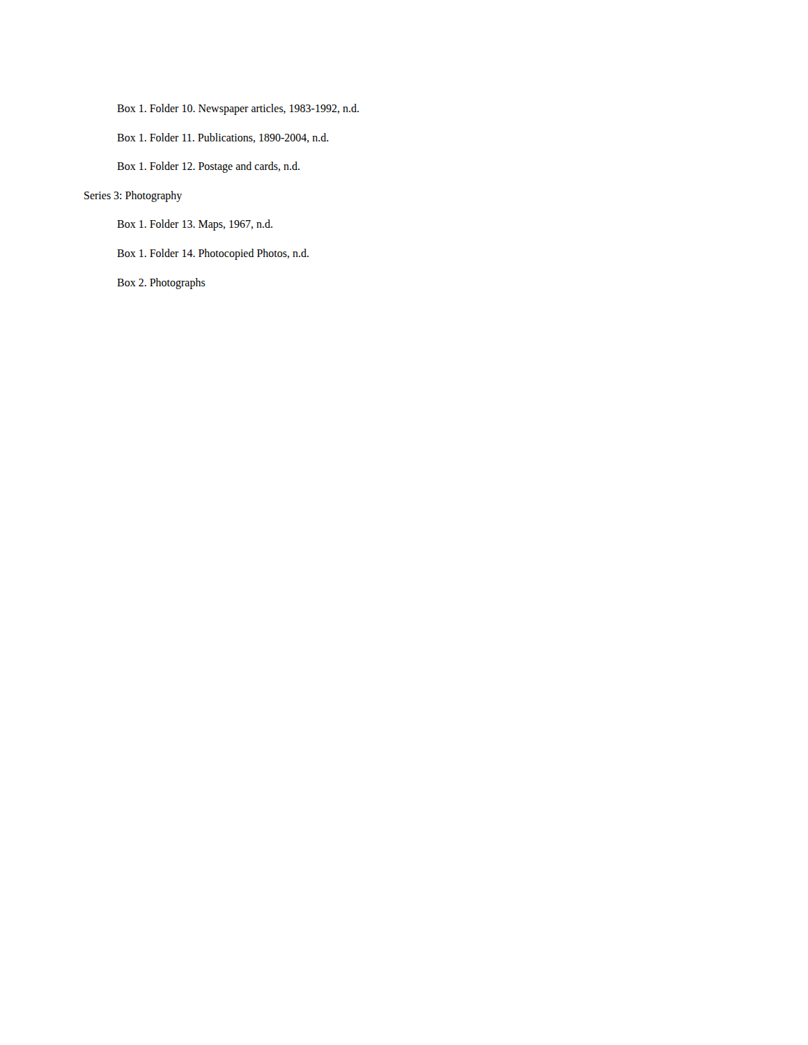Box 1. Folder 10. Newspaper articles, 1983-1992, n.d.
Box 1. Folder 11. Publications, 1890-2004, n.d.
Box 1. Folder 12. Postage and cards, n.d.
Series 3: Photography
Box 1. Folder 13. Maps, 1967, n.d.
Box 1. Folder 14. Photocopied Photos, n.d.
Box 2. Photographs